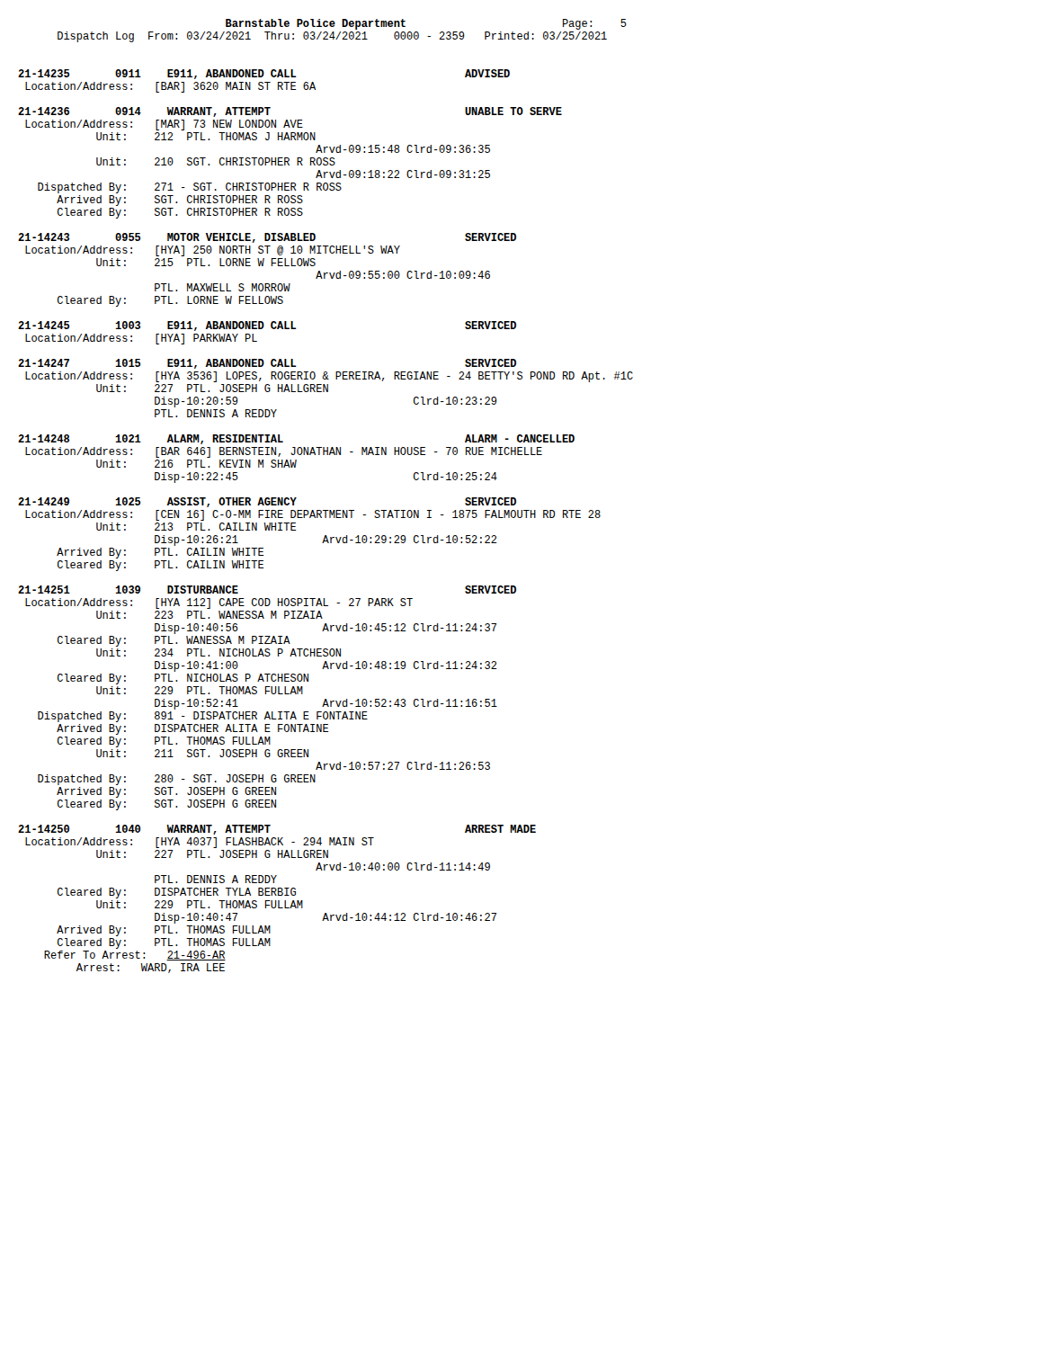Barnstable Police Department                        Page:    5
      Dispatch Log  From: 03/24/2021  Thru: 03/24/2021    0000 - 2359   Printed: 03/25/2021


21-14235       0911    E911, ABANDONED CALL                          ADVISED
 Location/Address:   [BAR] 3620 MAIN ST RTE 6A

21-14236       0914    WARRANT, ATTEMPT                              UNABLE TO SERVE
 Location/Address:   [MAR] 73 NEW LONDON AVE
            Unit:    212  PTL. THOMAS J HARMON
                                              Arvd-09:15:48 Clrd-09:36:35
            Unit:    210  SGT. CHRISTOPHER R ROSS
                                              Arvd-09:18:22 Clrd-09:31:25
   Dispatched By:    271 - SGT. CHRISTOPHER R ROSS
      Arrived By:    SGT. CHRISTOPHER R ROSS
      Cleared By:    SGT. CHRISTOPHER R ROSS

21-14243       0955    MOTOR VEHICLE, DISABLED                       SERVICED
 Location/Address:   [HYA] 250 NORTH ST @ 10 MITCHELL'S WAY
            Unit:    215  PTL. LORNE W FELLOWS
                                              Arvd-09:55:00 Clrd-10:09:46
                     PTL. MAXWELL S MORROW
      Cleared By:    PTL. LORNE W FELLOWS

21-14245       1003    E911, ABANDONED CALL                          SERVICED
 Location/Address:   [HYA] PARKWAY PL

21-14247       1015    E911, ABANDONED CALL                          SERVICED
 Location/Address:   [HYA 3536] LOPES, ROGERIO & PEREIRA, REGIANE - 24 BETTY'S POND RD Apt. #1C
            Unit:    227  PTL. JOSEPH G HALLGREN
                     Disp-10:20:59                           Clrd-10:23:29
                     PTL. DENNIS A REDDY

21-14248       1021    ALARM, RESIDENTIAL                            ALARM - CANCELLED
 Location/Address:   [BAR 646] BERNSTEIN, JONATHAN - MAIN HOUSE - 70 RUE MICHELLE
            Unit:    216  PTL. KEVIN M SHAW
                     Disp-10:22:45                           Clrd-10:25:24

21-14249       1025    ASSIST, OTHER AGENCY                          SERVICED
 Location/Address:   [CEN 16] C-O-MM FIRE DEPARTMENT - STATION I - 1875 FALMOUTH RD RTE 28
            Unit:    213  PTL. CAILIN WHITE
                     Disp-10:26:21             Arvd-10:29:29 Clrd-10:52:22
      Arrived By:    PTL. CAILIN WHITE
      Cleared By:    PTL. CAILIN WHITE

21-14251       1039    DISTURBANCE                                   SERVICED
 Location/Address:   [HYA 112] CAPE COD HOSPITAL - 27 PARK ST
            Unit:    223  PTL. WANESSA M PIZAIA
                     Disp-10:40:56             Arvd-10:45:12 Clrd-11:24:37
      Cleared By:    PTL. WANESSA M PIZAIA
            Unit:    234  PTL. NICHOLAS P ATCHESON
                     Disp-10:41:00             Arvd-10:48:19 Clrd-11:24:32
      Cleared By:    PTL. NICHOLAS P ATCHESON
            Unit:    229  PTL. THOMAS FULLAM
                     Disp-10:52:41             Arvd-10:52:43 Clrd-11:16:51
   Dispatched By:    891 - DISPATCHER ALITA E FONTAINE
      Arrived By:    DISPATCHER ALITA E FONTAINE
      Cleared By:    PTL. THOMAS FULLAM
            Unit:    211  SGT. JOSEPH G GREEN
                                              Arvd-10:57:27 Clrd-11:26:53
   Dispatched By:    280 - SGT. JOSEPH G GREEN
      Arrived By:    SGT. JOSEPH G GREEN
      Cleared By:    SGT. JOSEPH G GREEN

21-14250       1040    WARRANT, ATTEMPT                              ARREST MADE
 Location/Address:   [HYA 4037] FLASHBACK - 294 MAIN ST
            Unit:    227  PTL. JOSEPH G HALLGREN
                                              Arvd-10:40:00 Clrd-11:14:49
                     PTL. DENNIS A REDDY
      Cleared By:    DISPATCHER TYLA BERBIG
            Unit:    229  PTL. THOMAS FULLAM
                     Disp-10:40:47             Arvd-10:44:12 Clrd-10:46:27
      Arrived By:    PTL. THOMAS FULLAM
      Cleared By:    PTL. THOMAS FULLAM
    Refer To Arrest:   21-496-AR
         Arrest:   WARD, IRA LEE